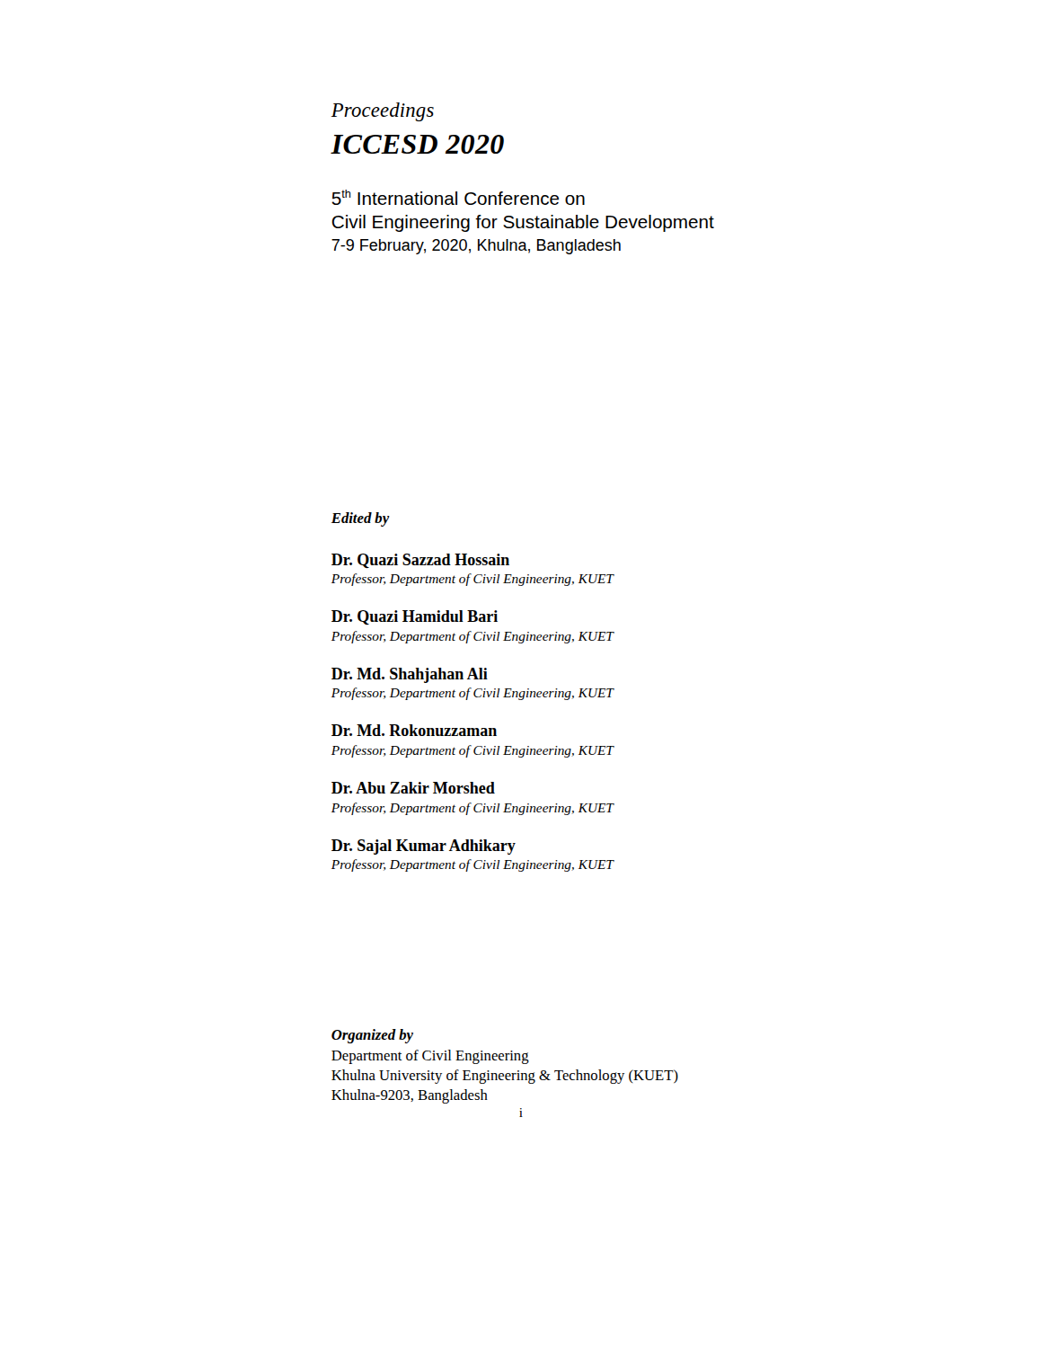Proceedings
ICCESD 2020
5th International Conference on
Civil Engineering for Sustainable Development
7-9 February, 2020, Khulna, Bangladesh
Edited by
Dr. Quazi Sazzad Hossain Professor, Department of Civil Engineering, KUET
Dr. Quazi Hamidul Bari Professor, Department of Civil Engineering, KUET
Dr. Md. Shahjahan Ali Professor, Department of Civil Engineering, KUET
Dr. Md. Rokonuzzaman Professor, Department of Civil Engineering, KUET
Dr. Abu Zakir Morshed Professor, Department of Civil Engineering, KUET
Dr. Sajal Kumar Adhikary Professor, Department of Civil Engineering, KUET
Organized by
Department of Civil Engineering
Khulna University of Engineering & Technology (KUET)
Khulna-9203, Bangladesh
i